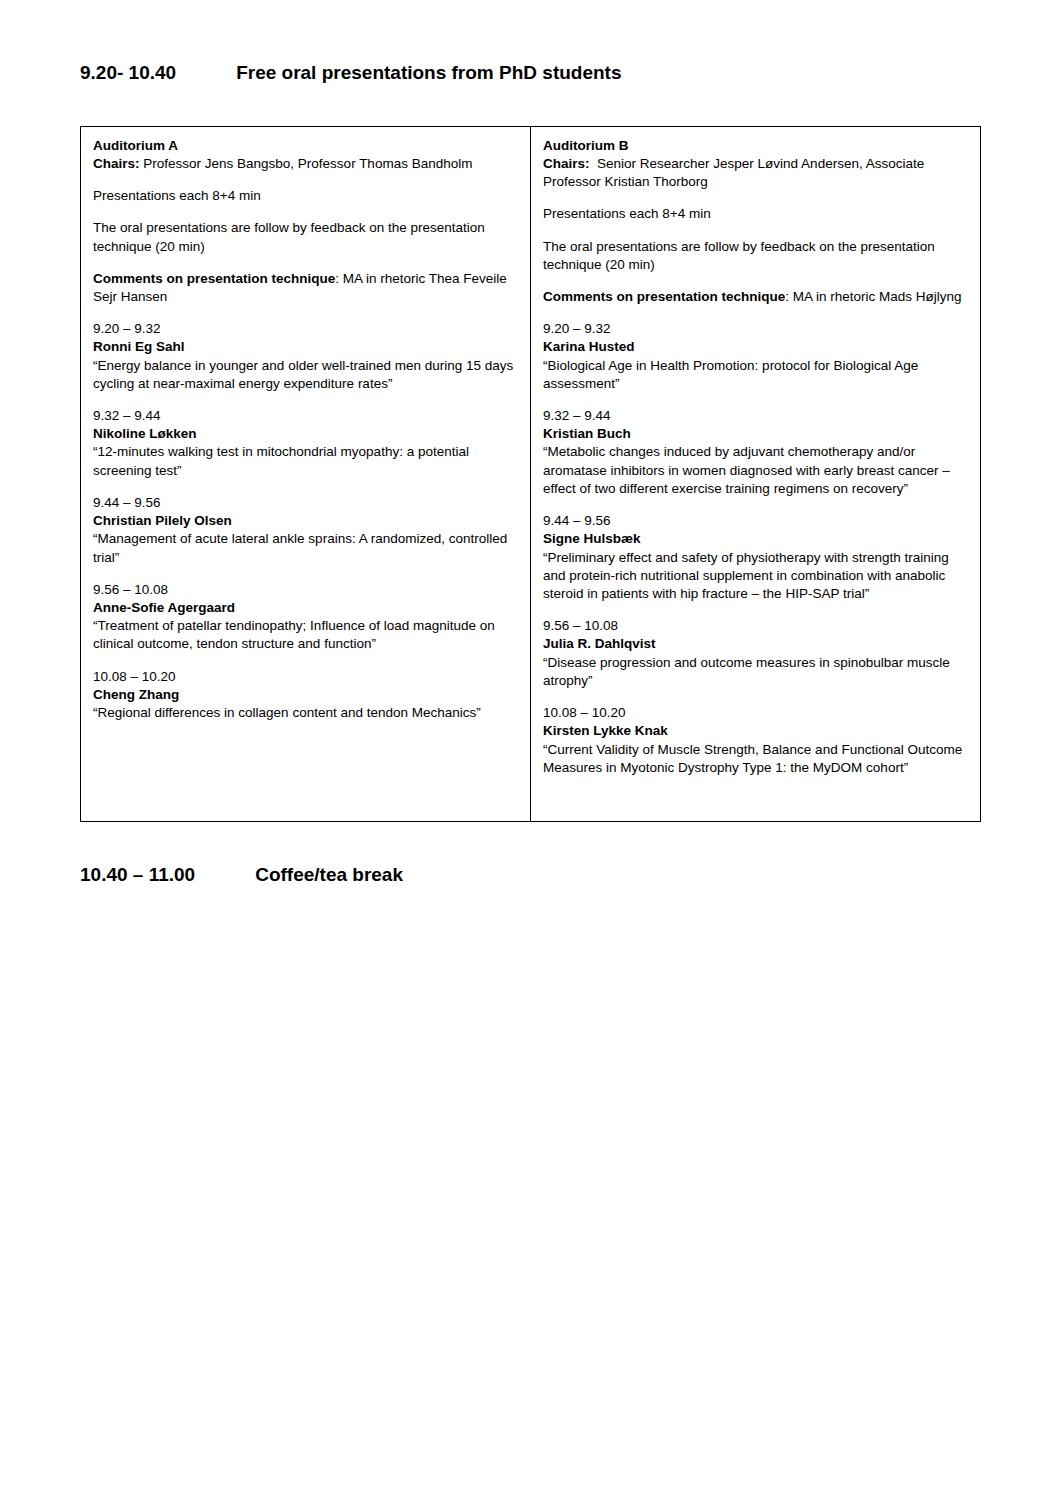9.20- 10.40 Free oral presentations from PhD students
| Auditorium A Chairs: Professor Jens Bangsbo, Professor Thomas Bandholm Presentations each 8+4 min The oral presentations are follow by feedback on the presentation technique (20 min) Comments on presentation technique : MA in rhetoric Thea Feveile Sejr Hansen 9.20 – 9.32 Ronni Eg Sahl “Energy balance in younger and older well-trained men during 15 days cycling at near-maximal energy expenditure rates” 9.32 – 9.44 Nikoline Løkken “12-minutes walking test in mitochondrial myopathy: a potential screening test” 9.44 – 9.56 Christian Pilely Olsen “Management of acute lateral ankle sprains: A randomized, controlled trial” 9.56 – 10.08 Anne-Sofie Agergaard “Treatment of patellar tendinopathy; Influence of load magnitude on clinical outcome, tendon structure and function” 10.08 – 10.20 Cheng Zhang “Regional differences in collagen content and tendon Mechanics” | Auditorium B Chairs: Senior Researcher Jesper Løvind Andersen, Associate Professor Kristian Thorborg Presentations each 8+4 min The oral presentations are follow by feedback on the presentation technique (20 min) Comments on presentation technique : MA in rhetoric Mads Højlyng 9.20 – 9.32 Karina Husted “Biological Age in Health Promotion: protocol for Biological Age assessment” 9.32 – 9.44 Kristian Buch “Metabolic changes induced by adjuvant chemotherapy and/or aromatase inhibitors in women diagnosed with early breast cancer – effect of two different exercise training regimens on recovery” 9.44 – 9.56 Signe Hulsbæk “Preliminary effect and safety of physiotherapy with strength training and protein-rich nutritional supplement in combination with anabolic steroid in patients with hip fracture – the HIP-SAP trial” 9.56 – 10.08 Julia R. Dahlqvist “Disease progression and outcome measures in spinobulbar muscle atrophy” 10.08 – 10.20 Kirsten Lykke Knak “Current Validity of Muscle Strength, Balance and Functional Outcome Measures in Myotonic Dystrophy Type 1: the MyDOM cohort” |
10.40 – 11.00 Coffee/tea break